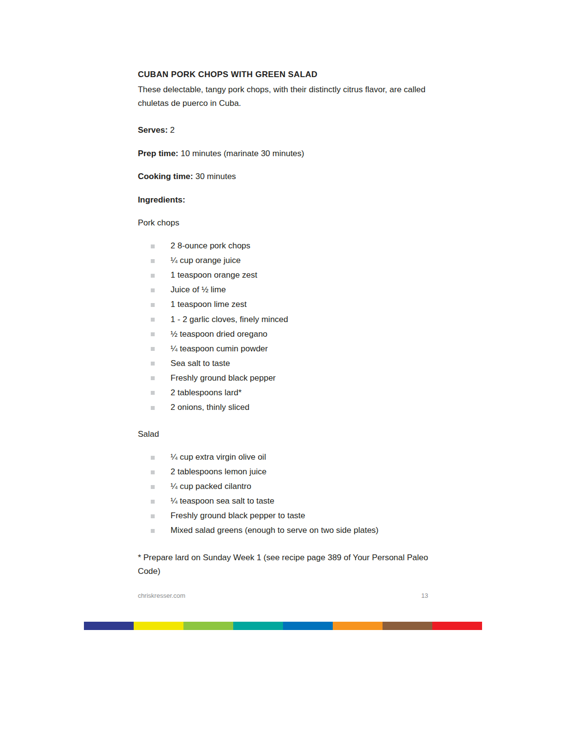Cuban Pork Chops with Green Salad
These delectable, tangy pork chops, with their distinctly citrus flavor, are called chuletas de puerco in Cuba.
Serves: 2
Prep time: 10 minutes (marinate 30 minutes)
Cooking time: 30 minutes
Ingredients:
Pork chops
2 8-ounce pork chops
¼ cup orange juice
1 teaspoon orange zest
Juice of ½ lime
1 teaspoon lime zest
1 - 2 garlic cloves, finely minced
½ teaspoon dried oregano
¼ teaspoon cumin powder
Sea salt to taste
Freshly ground black pepper
2 tablespoons lard*
2 onions, thinly sliced
Salad
¼ cup extra virgin olive oil
2 tablespoons lemon juice
¼ cup packed cilantro
¼ teaspoon sea salt to taste
Freshly ground black pepper to taste
Mixed salad greens (enough to serve on two side plates)
* Prepare lard on Sunday Week 1 (see recipe page 389 of Your Personal Paleo Code)
chriskresser.com 13